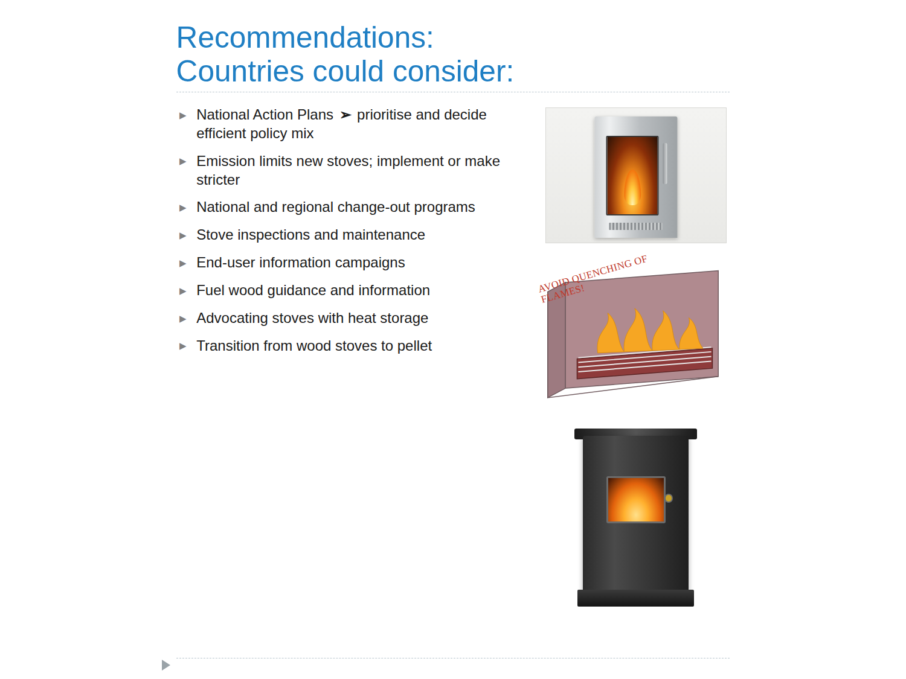Recommendations:
Countries could consider:
National Action Plans ➢ prioritise and decide efficient policy mix
Emission limits new stoves; implement or make stricter
National and regional change-out programs
Stove inspections and maintenance
End-user information campaigns
Fuel wood guidance and information
Advocating stoves with heat storage
Transition from wood stoves to pellet
Avoid quenching of flames!